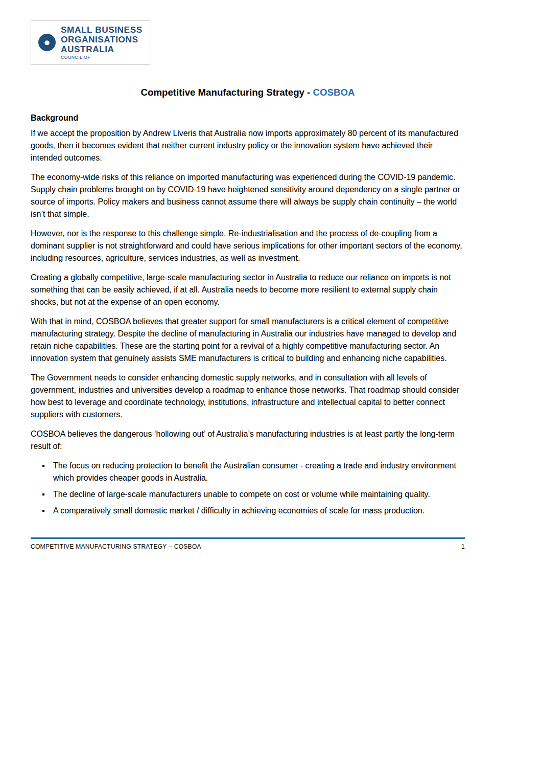●
SMALL BUSINESS ORGANISATIONS AUSTRALIA
COUNCIL OF
Competitive Manufacturing Strategy - COSBOA
Background
If we accept the proposition by Andrew Liveris that Australia now imports approximately 80 percent of its manufactured goods, then it becomes evident that neither current industry policy or the innovation system have achieved their intended outcomes.
The economy-wide risks of this reliance on imported manufacturing was experienced during the COVID-19 pandemic. Supply chain problems brought on by COVID-19 have heightened sensitivity around dependency on a single partner or source of imports. Policy makers and business cannot assume there will always be supply chain continuity – the world isn’t that simple.
However, nor is the response to this challenge simple. Re-industrialisation and the process of de-coupling from a dominant supplier is not straightforward and could have serious implications for other important sectors of the economy, including resources, agriculture, services industries, as well as investment.
Creating a globally competitive, large-scale manufacturing sector in Australia to reduce our reliance on imports is not something that can be easily achieved, if at all. Australia needs to become more resilient to external supply chain shocks, but not at the expense of an open economy.
With that in mind, COSBOA believes that greater support for small manufacturers is a critical element of competitive manufacturing strategy. Despite the decline of manufacturing in Australia our industries have managed to develop and retain niche capabilities. These are the starting point for a revival of a highly competitive manufacturing sector. An innovation system that genuinely assists SME manufacturers is critical to building and enhancing niche capabilities.
The Government needs to consider enhancing domestic supply networks, and in consultation with all levels of government, industries and universities develop a roadmap to enhance those networks. That roadmap should consider how best to leverage and coordinate technology, institutions, infrastructure and intellectual capital to better connect suppliers with customers.
COSBOA believes the dangerous ‘hollowing out’ of Australia’s manufacturing industries is at least partly the long-term result of:
The focus on reducing protection to benefit the Australian consumer - creating a trade and industry environment which provides cheaper goods in Australia.
The decline of large-scale manufacturers unable to compete on cost or volume while maintaining quality.
A comparatively small domestic market / difficulty in achieving economies of scale for mass production.
COMPETITIVE MANUFACTURING STRATEGY – COSBOA 1